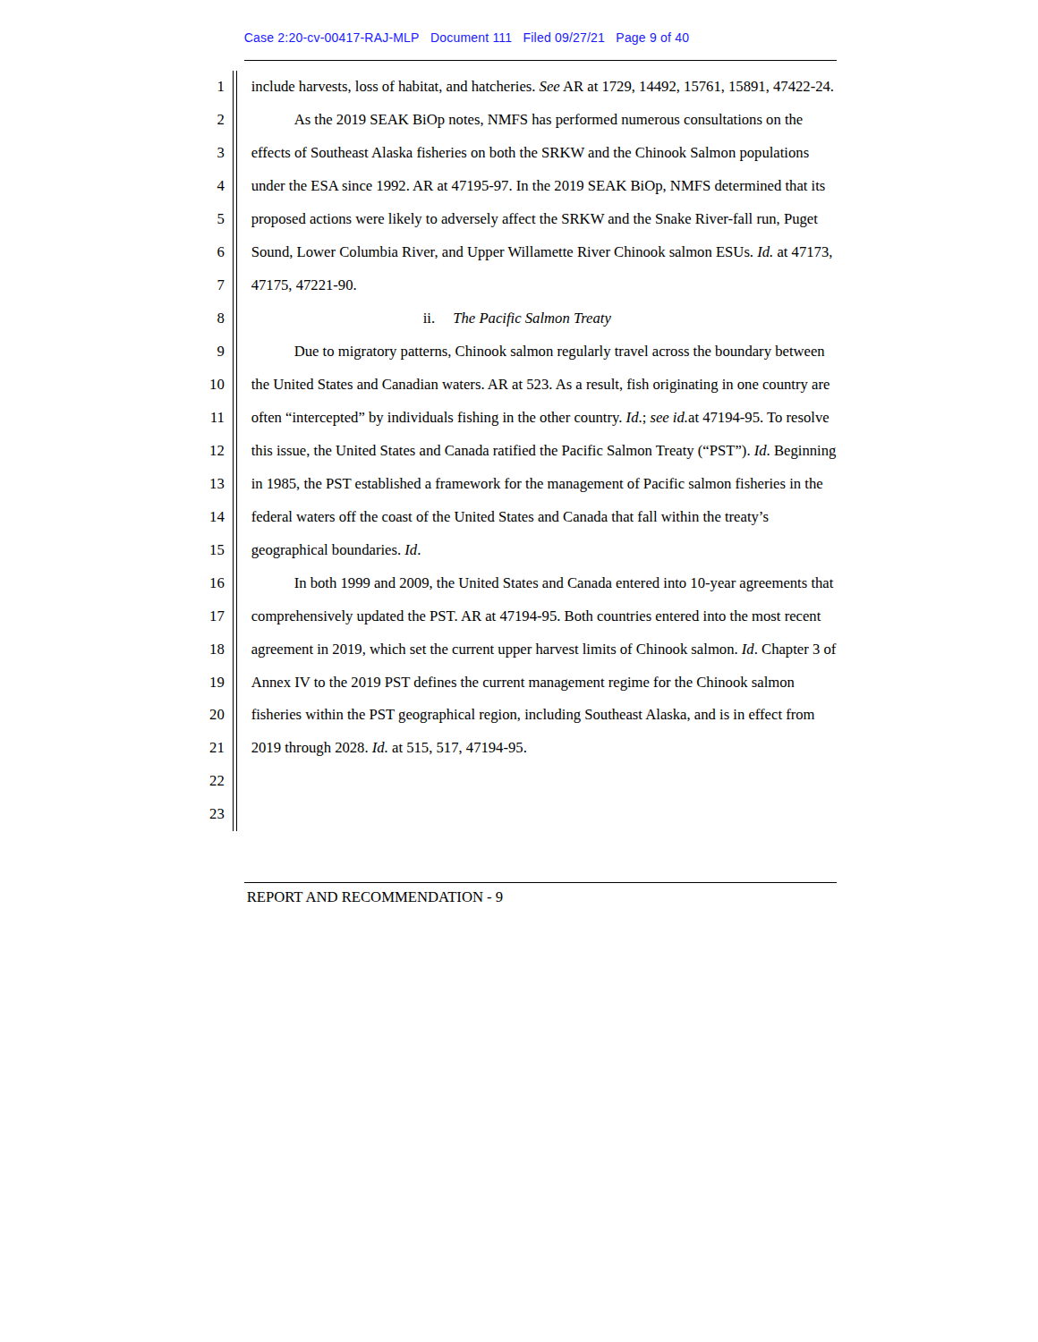Case 2:20-cv-00417-RAJ-MLP Document 111 Filed 09/27/21 Page 9 of 40
1
2
3
4
5
6
7
8
9
10
11
12
13
14
15
16
17
18
19
20
21
22
23
include harvests, loss of habitat, and hatcheries. See AR at 1729, 14492, 15761, 15891, 47422-24.
As the 2019 SEAK BiOp notes, NMFS has performed numerous consultations on the effects of Southeast Alaska fisheries on both the SRKW and the Chinook Salmon populations under the ESA since 1992. AR at 47195-97. In the 2019 SEAK BiOp, NMFS determined that its proposed actions were likely to adversely affect the SRKW and the Snake River-fall run, Puget Sound, Lower Columbia River, and Upper Willamette River Chinook salmon ESUs. Id. at 47173, 47175, 47221-90.
ii. The Pacific Salmon Treaty
Due to migratory patterns, Chinook salmon regularly travel across the boundary between the United States and Canadian waters. AR at 523. As a result, fish originating in one country are often “intercepted” by individuals fishing in the other country. Id.; see id. at 47194-95. To resolve this issue, the United States and Canada ratified the Pacific Salmon Treaty (“PST”). Id. Beginning in 1985, the PST established a framework for the management of Pacific salmon fisheries in the federal waters off the coast of the United States and Canada that fall within the treaty’s geographical boundaries. Id.
In both 1999 and 2009, the United States and Canada entered into 10-year agreements that comprehensively updated the PST. AR at 47194-95. Both countries entered into the most recent agreement in 2019, which set the current upper harvest limits of Chinook salmon. Id. Chapter 3 of Annex IV to the 2019 PST defines the current management regime for the Chinook salmon fisheries within the PST geographical region, including Southeast Alaska, and is in effect from 2019 through 2028. Id. at 515, 517, 47194-95.
REPORT AND RECOMMENDATION - 9